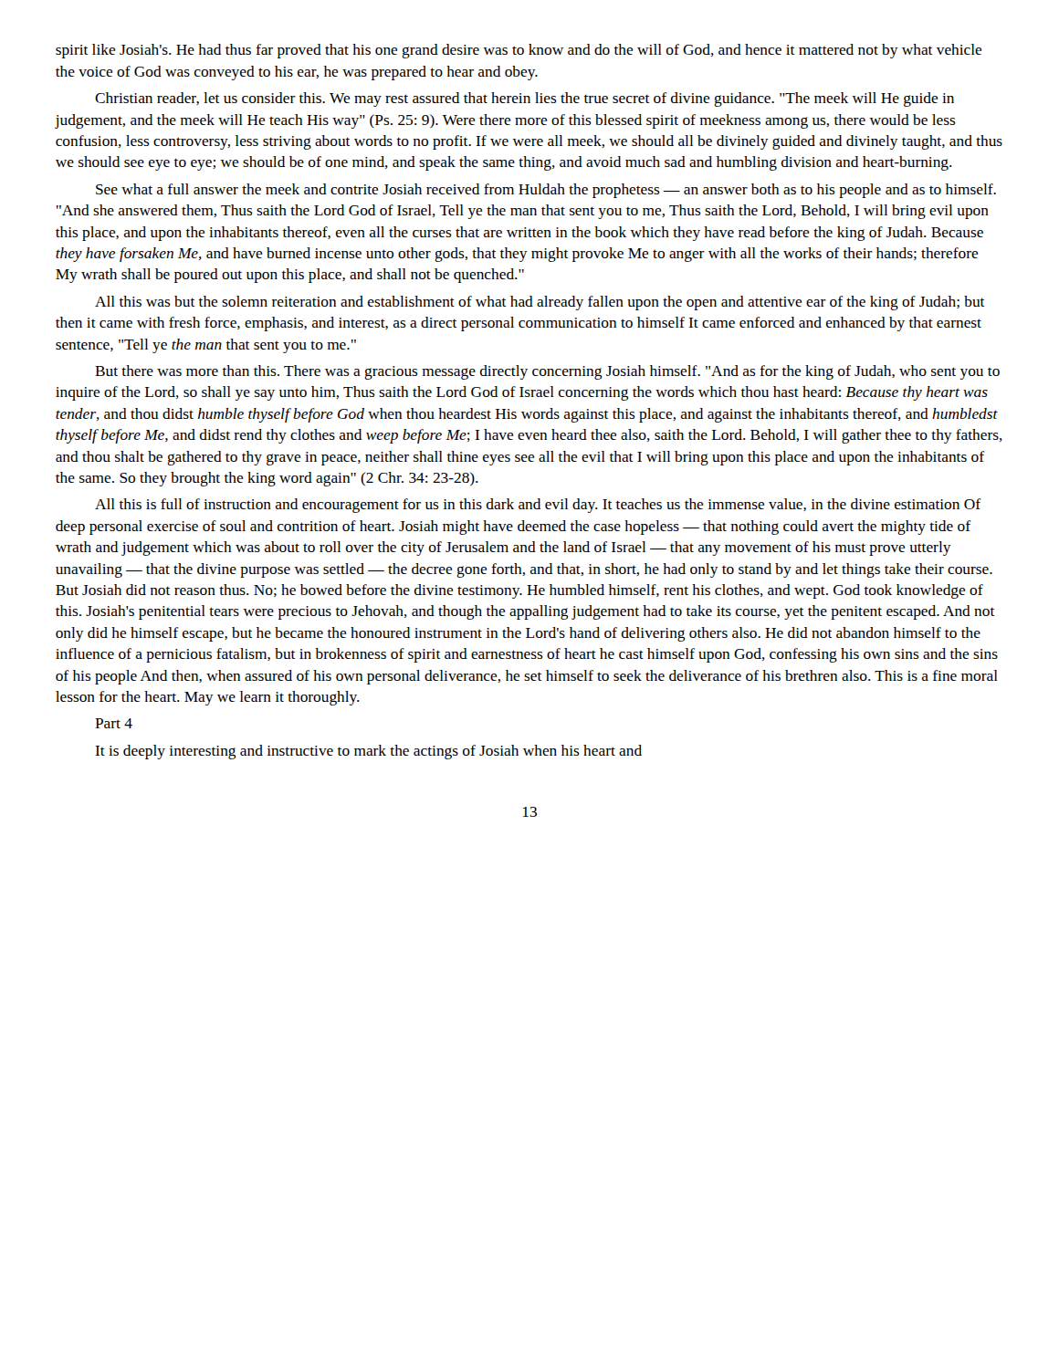spirit like Josiah's. He had thus far proved that his one grand desire was to know and do the will of God, and hence it mattered not by what vehicle the voice of God was conveyed to his ear, he was prepared to hear and obey.
Christian reader, let us consider this. We may rest assured that herein lies the true secret of divine guidance. "The meek will He guide in judgement, and the meek will He teach His way" (Ps. 25: 9). Were there more of this blessed spirit of meekness among us, there would be less confusion, less controversy, less striving about words to no profit. If we were all meek, we should all be divinely guided and divinely taught, and thus we should see eye to eye; we should be of one mind, and speak the same thing, and avoid much sad and humbling division and heart-burning.
See what a full answer the meek and contrite Josiah received from Huldah the prophetess — an answer both as to his people and as to himself. "And she answered them, Thus saith the Lord God of Israel, Tell ye the man that sent you to me, Thus saith the Lord, Behold, I will bring evil upon this place, and upon the inhabitants thereof, even all the curses that are written in the book which they have read before the king of Judah. Because they have forsaken Me, and have burned incense unto other gods, that they might provoke Me to anger with all the works of their hands; therefore My wrath shall be poured out upon this place, and shall not be quenched."
All this was but the solemn reiteration and establishment of what had already fallen upon the open and attentive ear of the king of Judah; but then it came with fresh force, emphasis, and interest, as a direct personal communication to himself It came enforced and enhanced by that earnest sentence, "Tell ye the man that sent you to me."
But there was more than this. There was a gracious message directly concerning Josiah himself. "And as for the king of Judah, who sent you to inquire of the Lord, so shall ye say unto him, Thus saith the Lord God of Israel concerning the words which thou hast heard: Because thy heart was tender, and thou didst humble thyself before God when thou heardest His words against this place, and against the inhabitants thereof, and humbledst thyself before Me, and didst rend thy clothes and weep before Me; I have even heard thee also, saith the Lord. Behold, I will gather thee to thy fathers, and thou shalt be gathered to thy grave in peace, neither shall thine eyes see all the evil that I will bring upon this place and upon the inhabitants of the same. So they brought the king word again" (2 Chr. 34: 23-28).
All this is full of instruction and encouragement for us in this dark and evil day. It teaches us the immense value, in the divine estimation Of deep personal exercise of soul and contrition of heart. Josiah might have deemed the case hopeless — that nothing could avert the mighty tide of wrath and judgement which was about to roll over the city of Jerusalem and the land of Israel — that any movement of his must prove utterly unavailing — that the divine purpose was settled — the decree gone forth, and that, in short, he had only to stand by and let things take their course. But Josiah did not reason thus. No; he bowed before the divine testimony. He humbled himself, rent his clothes, and wept. God took knowledge of this. Josiah's penitential tears were precious to Jehovah, and though the appalling judgement had to take its course, yet the penitent escaped. And not only did he himself escape, but he became the honoured instrument in the Lord's hand of delivering others also. He did not abandon himself to the influence of a pernicious fatalism, but in brokenness of spirit and earnestness of heart he cast himself upon God, confessing his own sins and the sins of his people And then, when assured of his own personal deliverance, he set himself to seek the deliverance of his brethren also. This is a fine moral lesson for the heart. May we learn it thoroughly.
Part 4
It is deeply interesting and instructive to mark the actings of Josiah when his heart and
13